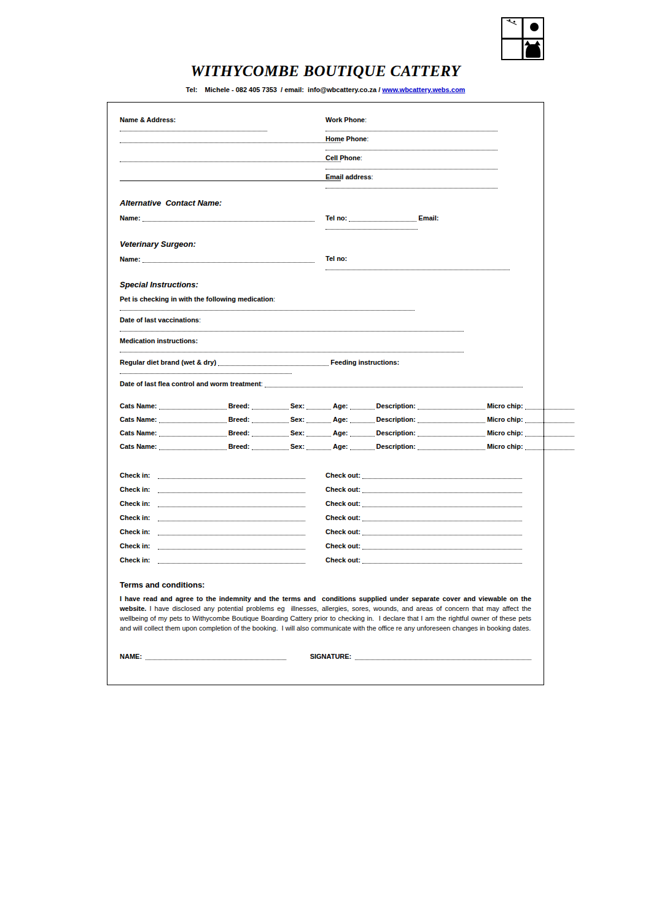WITHYCOMBE BOUTIQUE CATTERY
Tel: Michele - 082 405 7353 / email: info@wbcattery.co.za / www.wbcattery.webs.com
Name & Address:
Work Phone:
Home Phone:
Cell Phone:
Email address:
Alternative Contact Name:
Name:
Tel no: Email:
Veterinary Surgeon:
Name:
Tel no:
Special Instructions:
Pet is checking in with the following medication:
Date of last vaccinations:
Medication instructions:
Regular diet brand (wet & dry) Feeding instructions:
Date of last flea control and worm treatment:
Cats Name: Breed: Sex: Age: Description: Micro chip:
Cats Name: Breed: Sex: Age: Description: Micro chip:
Cats Name: Breed: Sex: Age: Description: Micro chip:
Cats Name: Breed: Sex: Age: Description: Micro chip:
| Check in: | Check out: |
| Check in: | Check out: |
| Check in: | Check out: |
| Check in: | Check out: |
| Check in: | Check out: |
| Check in: | Check out: |
| Check in: | Check out: |
Terms and conditions:
I have read and agree to the indemnity and the terms and conditions supplied under separate cover and viewable on the website. I have disclosed any potential problems eg illnesses, allergies, sores, wounds, and areas of concern that may affect the wellbeing of my pets to Withycombe Boutique Boarding Cattery prior to checking in. I declare that I am the rightful owner of these pets and will collect them upon completion of the booking. I will also communicate with the office re any unforeseen changes in booking dates.
NAME: SIGNATURE: